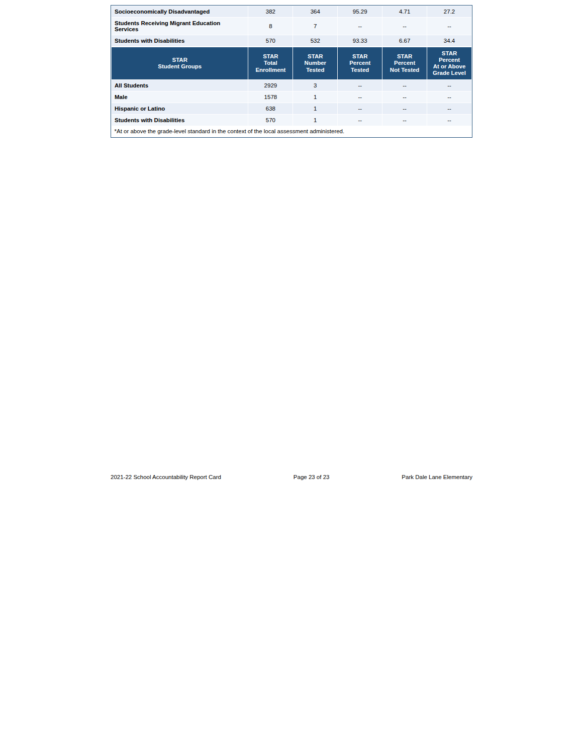| Socioeconomically Disadvantaged | 382 | 364 | 95.29 | 4.71 | 27.2 |
| Students Receiving Migrant Education Services | 8 | 7 | -- | -- | -- |
| Students with Disabilities | 570 | 532 | 93.33 | 6.67 | 34.4 |
| STAR Student Groups | STAR Total Enrollment | STAR Number Tested | STAR Percent Tested | STAR Percent Not Tested | STAR Percent At or Above Grade Level |
| --- | --- | --- | --- | --- | --- |
| All Students | 2929 | 3 | -- | -- | -- |
| Male | 1578 | 1 | -- | -- | -- |
| Hispanic or Latino | 638 | 1 | -- | -- | -- |
| Students with Disabilities | 570 | 1 | -- | -- | -- |
| *At or above the grade-level standard in the context of the local assessment administered. |
2021-22 School Accountability Report Card
Page 23 of 23
Park Dale Lane Elementary